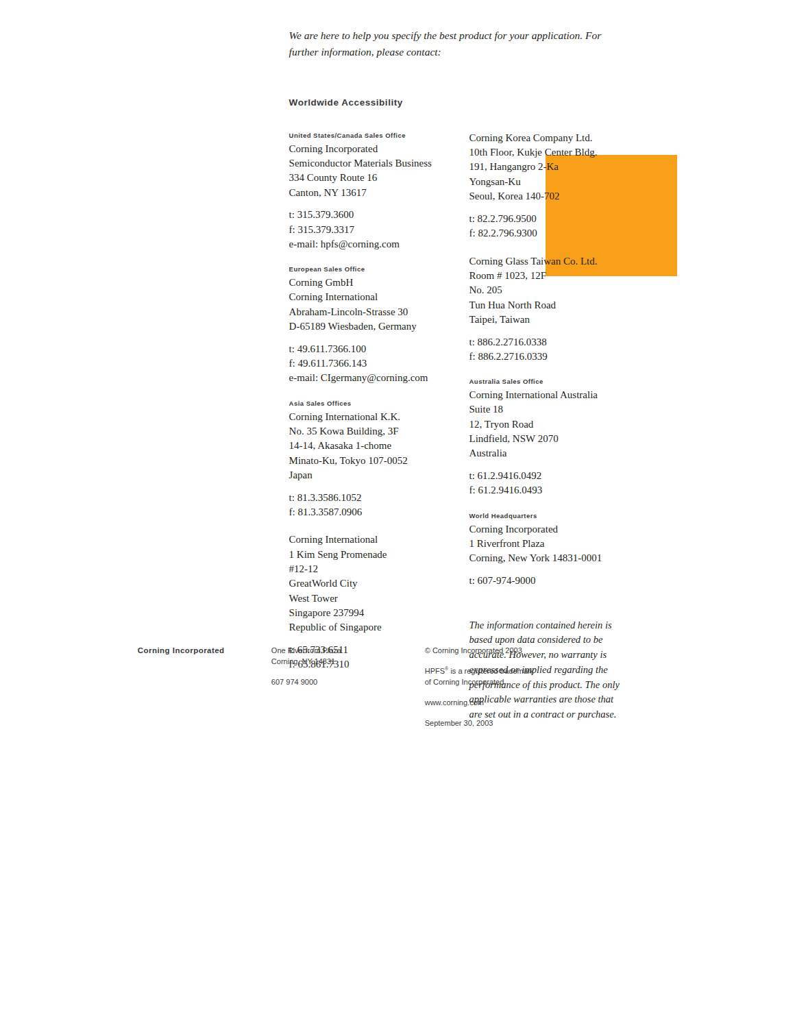We are here to help you specify the best product for your application. For further information, please contact:
Worldwide Accessibility
United States/Canada Sales Office
Corning Incorporated
Semiconductor Materials Business
334 County Route 16
Canton, NY 13617
t: 315.379.3600
f: 315.379.3317
e-mail: hpfs@corning.com
European Sales Office
Corning GmbH
Corning International
Abraham-Lincoln-Strasse 30
D-65189 Wiesbaden, Germany
t: 49.611.7366.100
f: 49.611.7366.143
e-mail: CIgermany@corning.com
Asia Sales Offices
Corning International K.K.
No. 35 Kowa Building, 3F
14-14, Akasaka 1-chome
Minato-Ku, Tokyo 107-0052
Japan
t: 81.3.3586.1052
f: 81.3.3587.0906
Corning International
1 Kim Seng Promenade
#12-12
GreatWorld City
West Tower
Singapore 237994
Republic of Singapore
t: 65.733.6511
f: 65.861.7310
Corning Korea Company Ltd.
10th Floor, Kukje Center Bldg.
191, Hangangro 2-Ka
Yongsan-Ku
Seoul, Korea 140-702
t: 82.2.796.9500
f: 82.2.796.9300
Corning Glass Taiwan Co. Ltd.
Room # 1023, 12F
No. 205
Tun Hua North Road
Taipei, Taiwan
t: 886.2.2716.0338
f: 886.2.2716.0339
Australia Sales Office
Corning International Australia
Suite 18
12, Tryon Road
Lindfield, NSW 2070
Australia
t: 61.2.9416.0492
f: 61.2.9416.0493
World Headquarters
Corning Incorporated
1 Riverfront Plaza
Corning, New York 14831-0001
t: 607-974-9000
The information contained herein is based upon data considered to be accurate. However, no warranty is expressed or implied regarding the performance of this product. The only applicable warranties are those that are set out in a contract or purchase.
Corning Incorporated
One Riverfront Plaza
Corning, NY 14831
607 974 9000
© Corning Incorporated 2003
HPFS® is a registered trademark
of Corning Incorporated.
www.corning.com
September 30, 2003